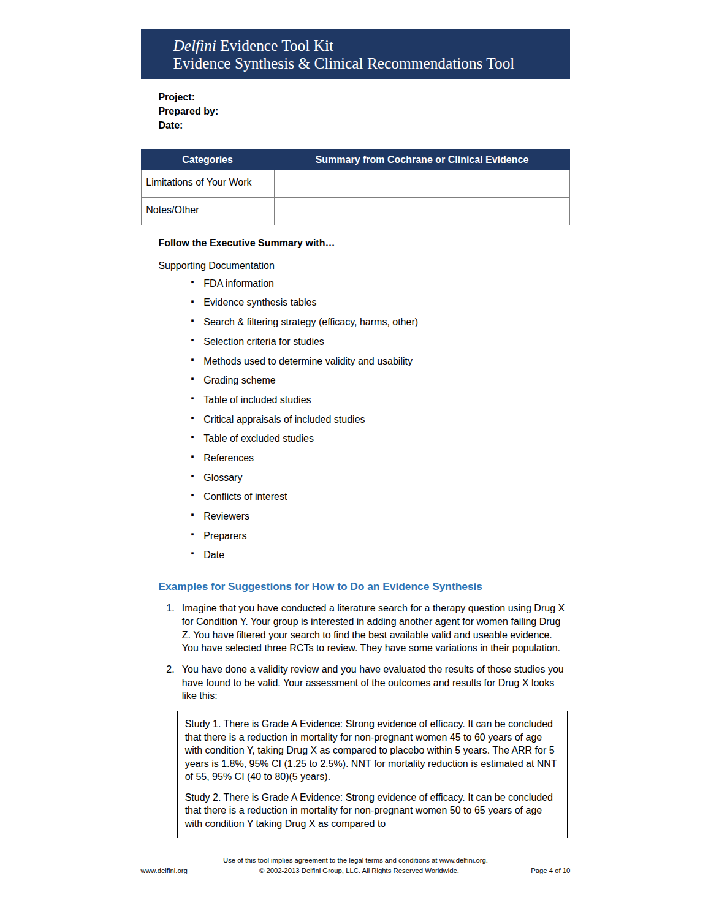Delfini Evidence Tool Kit
Evidence Synthesis & Clinical Recommendations Tool
Project:
Prepared by:
Date:
| Categories | Summary from Cochrane or Clinical Evidence |
| --- | --- |
| Limitations of Your Work | |
| Notes/Other | |
Follow the Executive Summary with…
Supporting Documentation
FDA information
Evidence synthesis tables
Search & filtering strategy (efficacy, harms, other)
Selection criteria for studies
Methods used to determine validity and usability
Grading scheme
Table of included studies
Critical appraisals of included studies
Table of excluded studies
References
Glossary
Conflicts of interest
Reviewers
Preparers
Date
Examples for Suggestions for How to Do an Evidence Synthesis
Imagine that you have conducted a literature search for a therapy question using Drug X for Condition Y. Your group is interested in adding another agent for women failing Drug Z. You have filtered your search to find the best available valid and useable evidence. You have selected three RCTs to review. They have some variations in their population.
You have done a validity review and you have evaluated the results of those studies you have found to be valid. Your assessment of the outcomes and results for Drug X looks like this:
Study 1. There is Grade A Evidence: Strong evidence of efficacy. It can be concluded that there is a reduction in mortality for non-pregnant women 45 to 60 years of age with condition Y, taking Drug X as compared to placebo within 5 years. The ARR for 5 years is 1.8%, 95% CI (1.25 to 2.5%). NNT for mortality reduction is estimated at NNT of 55, 95% CI (40 to 80)(5 years).
Study 2. There is Grade A Evidence: Strong evidence of efficacy. It can be concluded that there is a reduction in mortality for non-pregnant women 50 to 65 years of age with condition Y taking Drug X as compared to
Use of this tool implies agreement to the legal terms and conditions at www.delfini.org.
www.delfini.org
© 2002-2013 Delfini Group, LLC. All Rights Reserved Worldwide.
Page 4 of 10